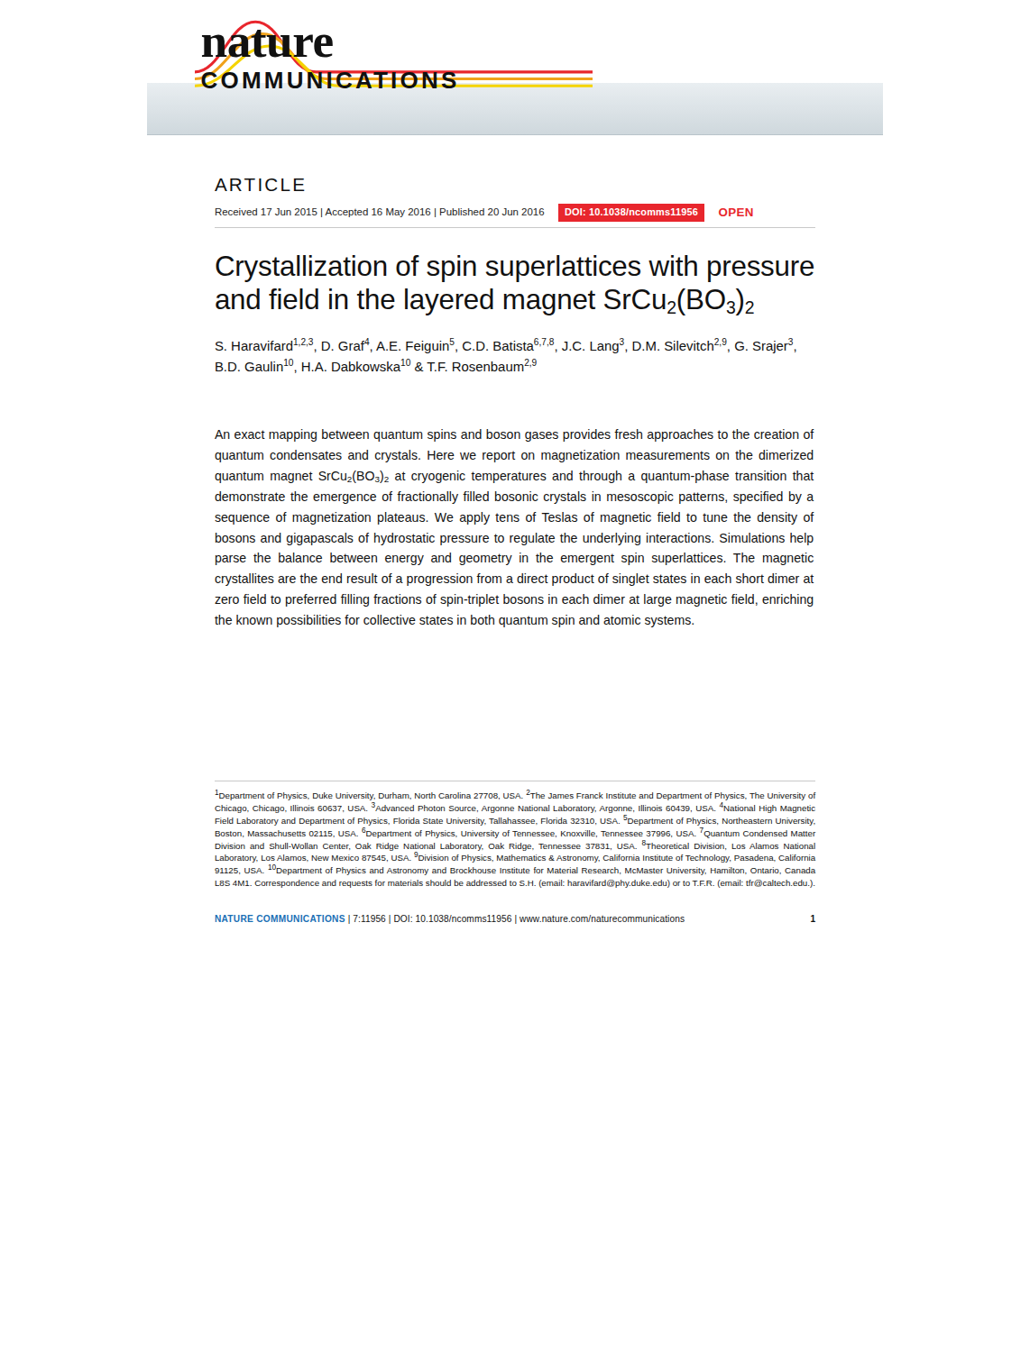nature
COMMUNICATIONS
ARTICLE
Received 17 Jun 2015 | Accepted 16 May 2016 | Published 20 Jun 2016 DOI: 10.1038/ncomms11956 OPEN
Crystallization of spin superlattices with pressure and field in the layered magnet SrCu2(BO3)2
S. Haravifard1,2,3, D. Graf4, A.E. Feiguin5, C.D. Batista6,7,8, J.C. Lang3, D.M. Silevitch2,9, G. Srajer3, B.D. Gaulin10, H.A. Dabkowska10 & T.F. Rosenbaum2,9
An exact mapping between quantum spins and boson gases provides fresh approaches to the creation of quantum condensates and crystals. Here we report on magnetization measurements on the dimerized quantum magnet SrCu2(BO3)2 at cryogenic temperatures and through a quantum-phase transition that demonstrate the emergence of fractionally filled bosonic crystals in mesoscopic patterns, specified by a sequence of magnetization plateaus. We apply tens of Teslas of magnetic field to tune the density of bosons and gigapascals of hydrostatic pressure to regulate the underlying interactions. Simulations help parse the balance between energy and geometry in the emergent spin superlattices. The magnetic crystallites are the end result of a progression from a direct product of singlet states in each short dimer at zero field to preferred filling fractions of spin-triplet bosons in each dimer at large magnetic field, enriching the known possibilities for collective states in both quantum spin and atomic systems.
1Department of Physics, Duke University, Durham, North Carolina 27708, USA. 2The James Franck Institute and Department of Physics, The University of Chicago, Chicago, Illinois 60637, USA. 3Advanced Photon Source, Argonne National Laboratory, Argonne, Illinois 60439, USA. 4National High Magnetic Field Laboratory and Department of Physics, Florida State University, Tallahassee, Florida 32310, USA. 5Department of Physics, Northeastern University, Boston, Massachusetts 02115, USA. 6Department of Physics, University of Tennessee, Knoxville, Tennessee 37996, USA. 7Quantum Condensed Matter Division and Shull-Wollan Center, Oak Ridge National Laboratory, Oak Ridge, Tennessee 37831, USA. 8Theoretical Division, Los Alamos National Laboratory, Los Alamos, New Mexico 87545, USA. 9Division of Physics, Mathematics & Astronomy, California Institute of Technology, Pasadena, California 91125, USA. 10Department of Physics and Astronomy and Brockhouse Institute for Material Research, McMaster University, Hamilton, Ontario, Canada L8S 4M1. Correspondence and requests for materials should be addressed to S.H. (email: haravifard@phy.duke.edu) or to T.F.R. (email: tfr@caltech.edu.).
NATURE COMMUNICATIONS | 7:11956 | DOI: 10.1038/ncomms11956 | www.nature.com/naturecommunications
1